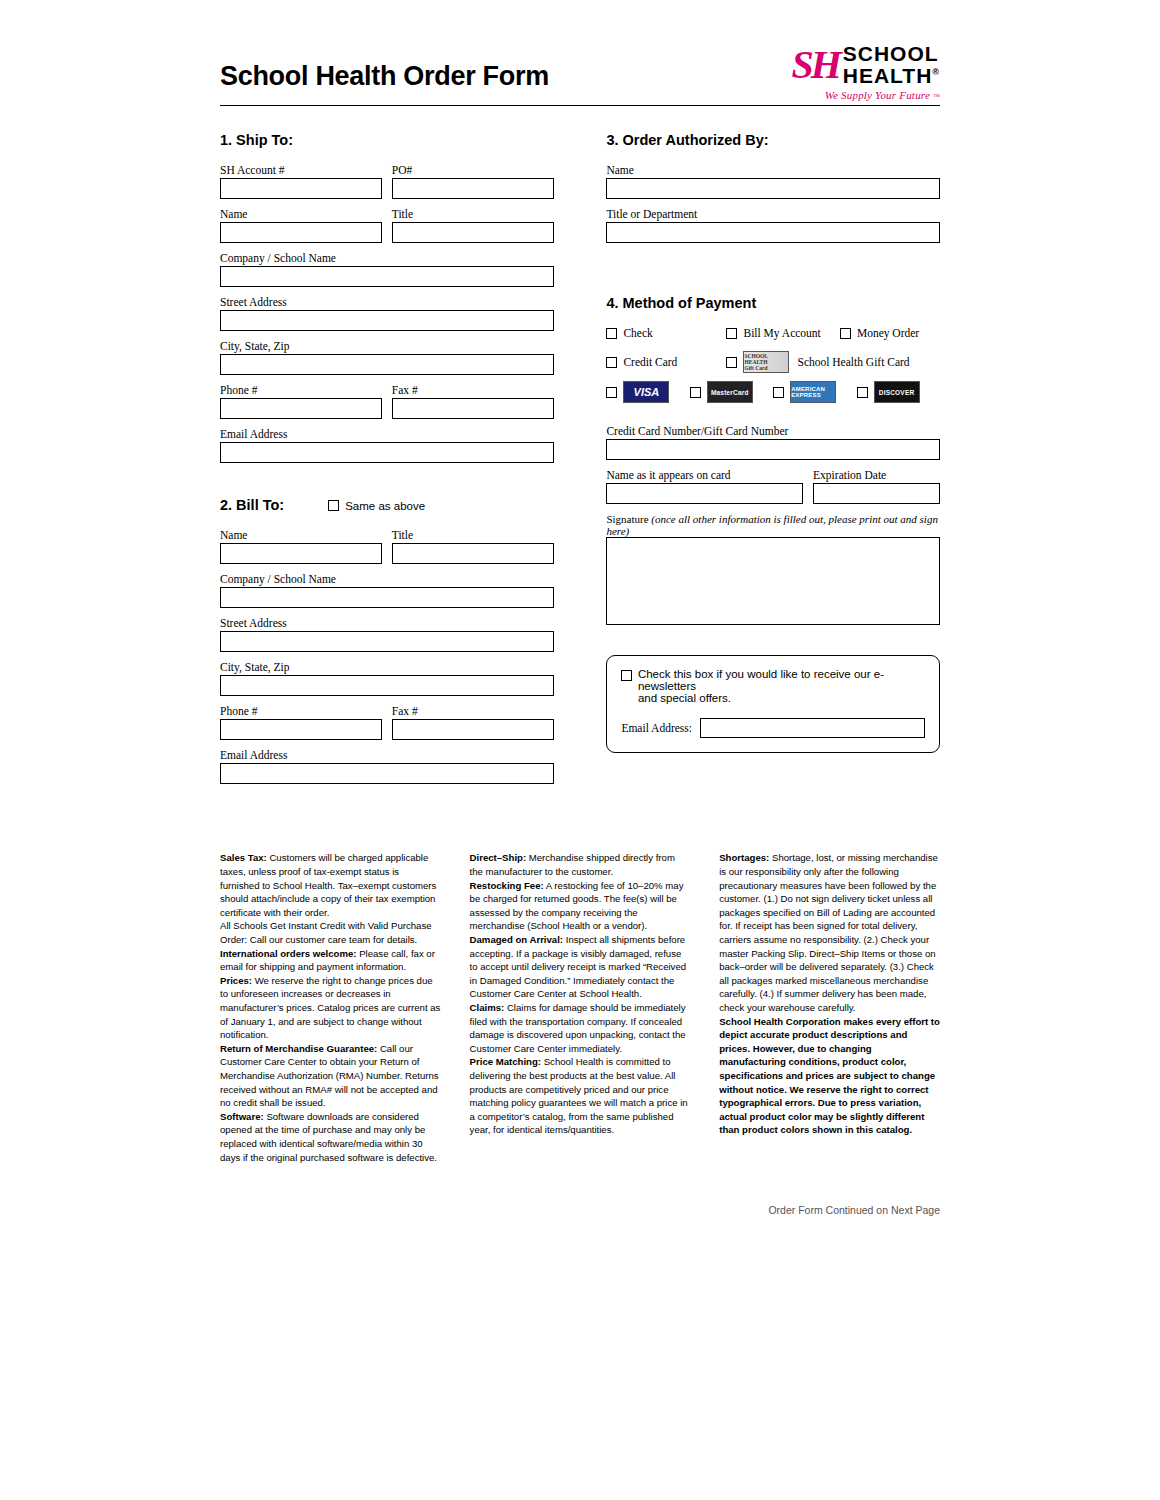School Health Order Form
SH
SCHOOL
HEALTH®
We Supply Your Future ™
1. Ship To:
SH Account #
PO#
Name
Title
Company / School Name
Street Address
City, State, Zip
Phone #
Fax #
Email Address
2. Bill To: Same as above
Name
Title
Company / School Name
Street Address
City, State, Zip
Phone #
Fax #
Email Address
3. Order Authorized By:
Name
Title or Department
4. Method of Payment
Check
Bill My Account
Money Order
Credit Card
SCHOOL HEALTH
Gift Card School Health Gift Card
VISA
MasterCard
AMERICAN EXPRESS
DISCOVER
Credit Card Number/Gift Card Number
Name as it appears on card
Expiration Date
Signature (once all other information is filled out, please print out and sign here)
Check this box if you would like to receive our e-newsletters
and special offers.
Email Address:
Sales Tax: Customers will be charged applicable taxes, unless proof of tax-exempt status is furnished to School Health. Tax–exempt customers should attach/include a copy of their tax exemption certificate with their order.
All Schools Get Instant Credit with Valid Purchase Order: Call our customer care team for details.
International orders welcome: Please call, fax or email for shipping and payment information.
Prices: We reserve the right to change prices due to unforeseen increases or decreases in manufacturer’s prices. Catalog prices are current as of January 1, and are subject to change without notification.
Return of Merchandise Guarantee: Call our Customer Care Center to obtain your Return of Merchandise Authorization (RMA) Number. Returns received without an RMA# will not be accepted and no credit shall be issued.
Software: Software downloads are considered opened at the time of purchase and may only be replaced with identical software/media within 30 days if the original purchased software is defective.
Direct–Ship: Merchandise shipped directly from the manufacturer to the customer.
Restocking Fee: A restocking fee of 10–20% may be charged for returned goods. The fee(s) will be assessed by the company receiving the merchandise (School Health or a vendor).
Damaged on Arrival: Inspect all shipments before accepting. If a package is visibly damaged, refuse to accept until delivery receipt is marked “Received in Damaged Condition.” Immediately contact the Customer Care Center at School Health.
Claims: Claims for damage should be immediately filed with the transportation company. If concealed damage is discovered upon unpacking, contact the Customer Care Center immediately.
Price Matching: School Health is committed to delivering the best products at the best value. All products are competitively priced and our price matching policy guarantees we will match a price in a competitor’s catalog, from the same published year, for identical items/quantities.
Shortages: Shortage, lost, or missing merchandise is our responsibility only after the following precautionary measures have been followed by the customer. (1.) Do not sign delivery ticket unless all packages specified on Bill of Lading are accounted for. If receipt has been signed for total delivery, carriers assume no responsibility. (2.) Check your master Packing Slip. Direct–Ship Items or those on back–order will be delivered separately. (3.) Check all packages marked miscellaneous merchandise carefully. (4.) If summer delivery has been made, check your warehouse carefully.
School Health Corporation makes every effort to depict accurate product descriptions and prices. However, due to changing manufacturing conditions, product color, specifications and prices are subject to change without notice. We reserve the right to correct typographical errors. Due to press variation, actual product color may be slightly different than product colors shown in this catalog.
Order Form Continued on Next Page